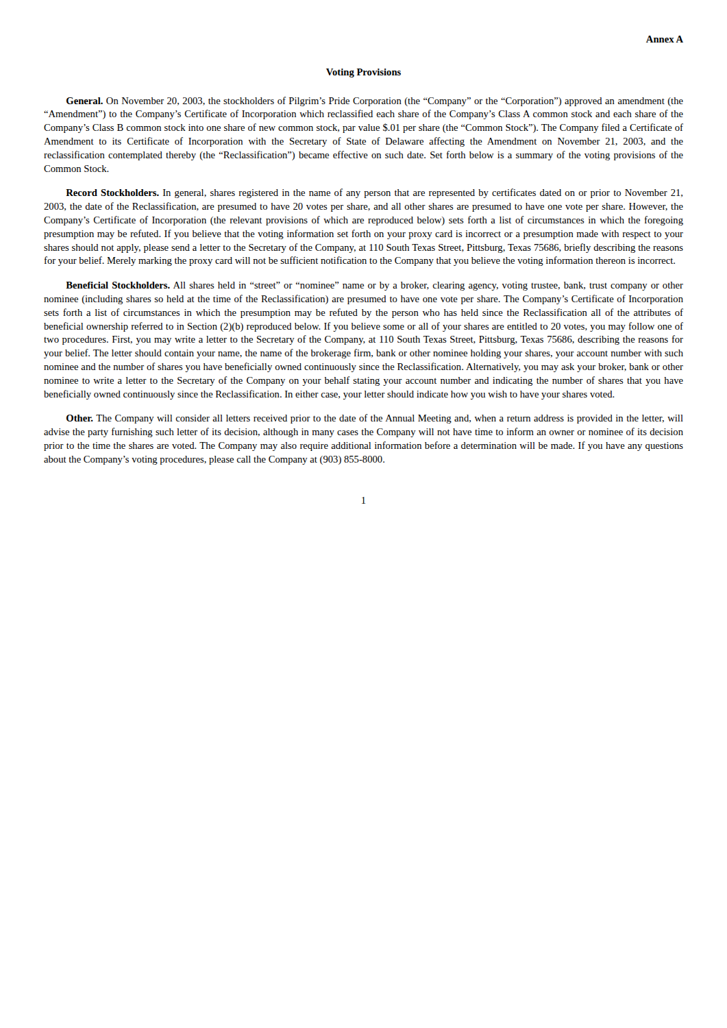Annex A
Voting Provisions
General. On November 20, 2003, the stockholders of Pilgrim’s Pride Corporation (the “Company” or the “Corporation”) approved an amendment (the “Amendment”) to the Company’s Certificate of Incorporation which reclassified each share of the Company’s Class A common stock and each share of the Company’s Class B common stock into one share of new common stock, par value $.01 per share (the “Common Stock”). The Company filed a Certificate of Amendment to its Certificate of Incorporation with the Secretary of State of Delaware affecting the Amendment on November 21, 2003, and the reclassification contemplated thereby (the “Reclassification”) became effective on such date. Set forth below is a summary of the voting provisions of the Common Stock.
Record Stockholders. In general, shares registered in the name of any person that are represented by certificates dated on or prior to November 21, 2003, the date of the Reclassification, are presumed to have 20 votes per share, and all other shares are presumed to have one vote per share. However, the Company’s Certificate of Incorporation (the relevant provisions of which are reproduced below) sets forth a list of circumstances in which the foregoing presumption may be refuted. If you believe that the voting information set forth on your proxy card is incorrect or a presumption made with respect to your shares should not apply, please send a letter to the Secretary of the Company, at 110 South Texas Street, Pittsburg, Texas 75686, briefly describing the reasons for your belief. Merely marking the proxy card will not be sufficient notification to the Company that you believe the voting information thereon is incorrect.
Beneficial Stockholders. All shares held in “street” or “nominee” name or by a broker, clearing agency, voting trustee, bank, trust company or other nominee (including shares so held at the time of the Reclassification) are presumed to have one vote per share. The Company’s Certificate of Incorporation sets forth a list of circumstances in which the presumption may be refuted by the person who has held since the Reclassification all of the attributes of beneficial ownership referred to in Section (2)(b) reproduced below. If you believe some or all of your shares are entitled to 20 votes, you may follow one of two procedures. First, you may write a letter to the Secretary of the Company, at 110 South Texas Street, Pittsburg, Texas 75686, describing the reasons for your belief. The letter should contain your name, the name of the brokerage firm, bank or other nominee holding your shares, your account number with such nominee and the number of shares you have beneficially owned continuously since the Reclassification. Alternatively, you may ask your broker, bank or other nominee to write a letter to the Secretary of the Company on your behalf stating your account number and indicating the number of shares that you have beneficially owned continuously since the Reclassification. In either case, your letter should indicate how you wish to have your shares voted.
Other. The Company will consider all letters received prior to the date of the Annual Meeting and, when a return address is provided in the letter, will advise the party furnishing such letter of its decision, although in many cases the Company will not have time to inform an owner or nominee of its decision prior to the time the shares are voted. The Company may also require additional information before a determination will be made. If you have any questions about the Company’s voting procedures, please call the Company at (903) 855-8000.
1